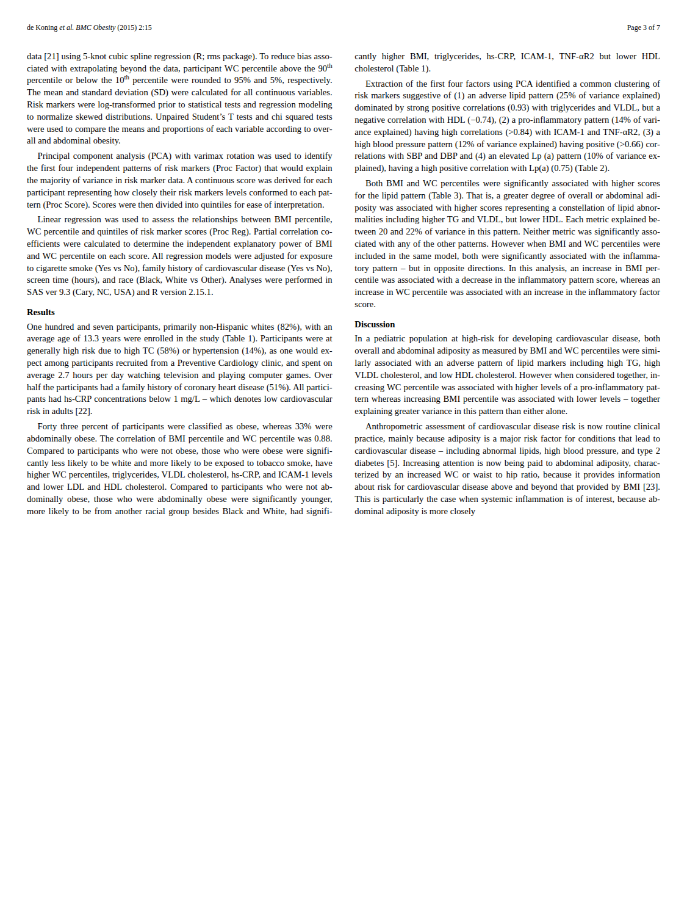de Koning et al. BMC Obesity (2015) 2:15 Page 3 of 7
data [21] using 5-knot cubic spline regression (R; rms package). To reduce bias associated with extrapolating beyond the data, participant WC percentile above the 90th percentile or below the 10th percentile were rounded to 95% and 5%, respectively. The mean and standard deviation (SD) were calculated for all continuous variables. Risk markers were log-transformed prior to statistical tests and regression modeling to normalize skewed distributions. Unpaired Student’s T tests and chi squared tests were used to compare the means and proportions of each variable according to overall and abdominal obesity.
Principal component analysis (PCA) with varimax rotation was used to identify the first four independent patterns of risk markers (Proc Factor) that would explain the majority of variance in risk marker data. A continuous score was derived for each participant representing how closely their risk markers levels conformed to each pattern (Proc Score). Scores were then divided into quintiles for ease of interpretation.
Linear regression was used to assess the relationships between BMI percentile, WC percentile and quintiles of risk marker scores (Proc Reg). Partial correlation coefficients were calculated to determine the independent explanatory power of BMI and WC percentile on each score. All regression models were adjusted for exposure to cigarette smoke (Yes vs No), family history of cardiovascular disease (Yes vs No), screen time (hours), and race (Black, White vs Other). Analyses were performed in SAS ver 9.3 (Cary, NC, USA) and R version 2.15.1.
Results
One hundred and seven participants, primarily non-Hispanic whites (82%), with an average age of 13.3 years were enrolled in the study (Table 1). Participants were at generally high risk due to high TC (58%) or hypertension (14%), as one would expect among participants recruited from a Preventive Cardiology clinic, and spent on average 2.7 hours per day watching television and playing computer games. Over half the participants had a family history of coronary heart disease (51%). All participants had hs-CRP concentrations below 1 mg/L – which denotes low cardiovascular risk in adults [22].
Forty three percent of participants were classified as obese, whereas 33% were abdominally obese. The correlation of BMI percentile and WC percentile was 0.88. Compared to participants who were not obese, those who were obese were significantly less likely to be white and more likely to be exposed to tobacco smoke, have higher WC percentiles, triglycerides, VLDL cholesterol, hs-CRP, and ICAM-1 levels and lower LDL and HDL cholesterol. Compared to participants who were not abdominally obese, those who were abdominally obese were significantly younger, more likely to be from another racial group besides Black and White, had significantly higher BMI, triglycerides, hs-CRP, ICAM-1, TNF-αR2 but lower HDL cholesterol (Table 1).
Extraction of the first four factors using PCA identified a common clustering of risk markers suggestive of (1) an adverse lipid pattern (25% of variance explained) dominated by strong positive correlations (0.93) with triglycerides and VLDL, but a negative correlation with HDL (−0.74), (2) a pro-inflammatory pattern (14% of variance explained) having high correlations (>0.84) with ICAM-1 and TNF-αR2, (3) a high blood pressure pattern (12% of variance explained) having positive (>0.66) correlations with SBP and DBP and (4) an elevated Lp (a) pattern (10% of variance explained), having a high positive correlation with Lp(a) (0.75) (Table 2).
Both BMI and WC percentiles were significantly associated with higher scores for the lipid pattern (Table 3). That is, a greater degree of overall or abdominal adiposity was associated with higher scores representing a constellation of lipid abnormalities including higher TG and VLDL, but lower HDL. Each metric explained between 20 and 22% of variance in this pattern. Neither metric was significantly associated with any of the other patterns. However when BMI and WC percentiles were included in the same model, both were significantly associated with the inflammatory pattern – but in opposite directions. In this analysis, an increase in BMI percentile was associated with a decrease in the inflammatory pattern score, whereas an increase in WC percentile was associated with an increase in the inflammatory factor score.
Discussion
In a pediatric population at high-risk for developing cardiovascular disease, both overall and abdominal adiposity as measured by BMI and WC percentiles were similarly associated with an adverse pattern of lipid markers including high TG, high VLDL cholesterol, and low HDL cholesterol. However when considered together, increasing WC percentile was associated with higher levels of a pro-inflammatory pattern whereas increasing BMI percentile was associated with lower levels – together explaining greater variance in this pattern than either alone.
Anthropometric assessment of cardiovascular disease risk is now routine clinical practice, mainly because adiposity is a major risk factor for conditions that lead to cardiovascular disease – including abnormal lipids, high blood pressure, and type 2 diabetes [5]. Increasing attention is now being paid to abdominal adiposity, characterized by an increased WC or waist to hip ratio, because it provides information about risk for cardiovascular disease above and beyond that provided by BMI [23]. This is particularly the case when systemic inflammation is of interest, because abdominal adiposity is more closely